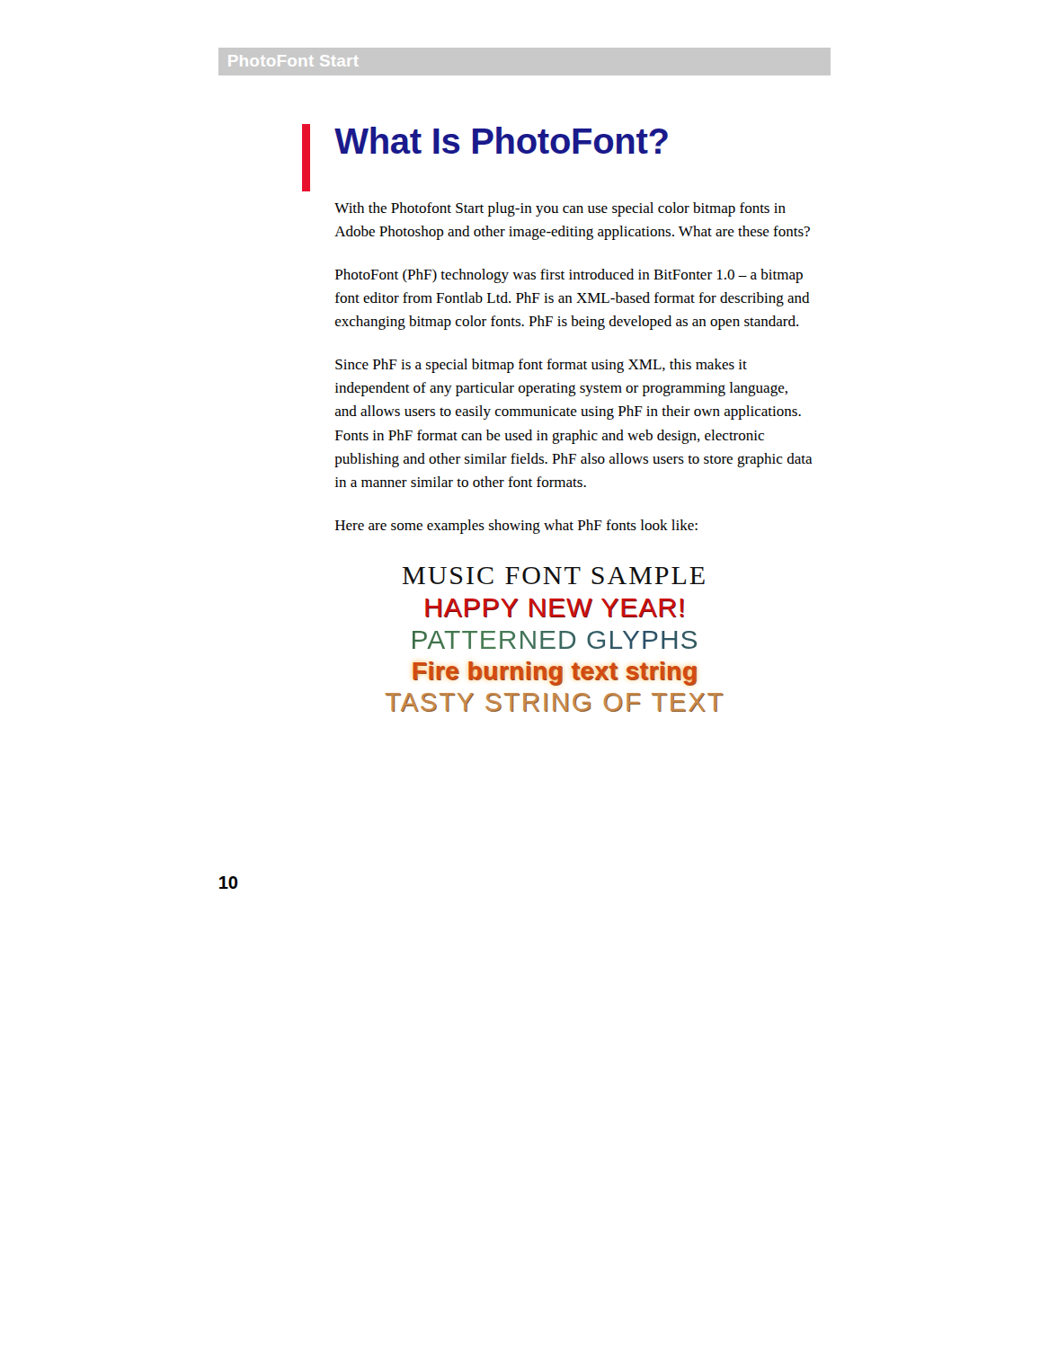PhotoFont Start
What Is PhotoFont?
With the Photofont Start plug-in you can use special color bitmap fonts in Adobe Photoshop and other image-editing applications. What are these fonts?
PhotoFont (PhF) technology was first introduced in BitFonter 1.0 – a bitmap font editor from Fontlab Ltd. PhF is an XML-based format for describing and exchanging bitmap color fonts. PhF is being developed as an open standard.
Since PhF is a special bitmap font format using XML, this makes it independent of any particular operating system or programming language, and allows users to easily communicate using PhF in their own applications. Fonts in PhF format can be used in graphic and web design, electronic publishing and other similar fields. PhF also allows users to store graphic data in a manner similar to other font formats.
Here are some examples showing what PhF fonts look like:
MUSIC FONT SAMPLE
HAPPY NEW YEAR!
PATTERNED GLYPHS
Fire burning text string
TASTY STRING OF TEXT
10